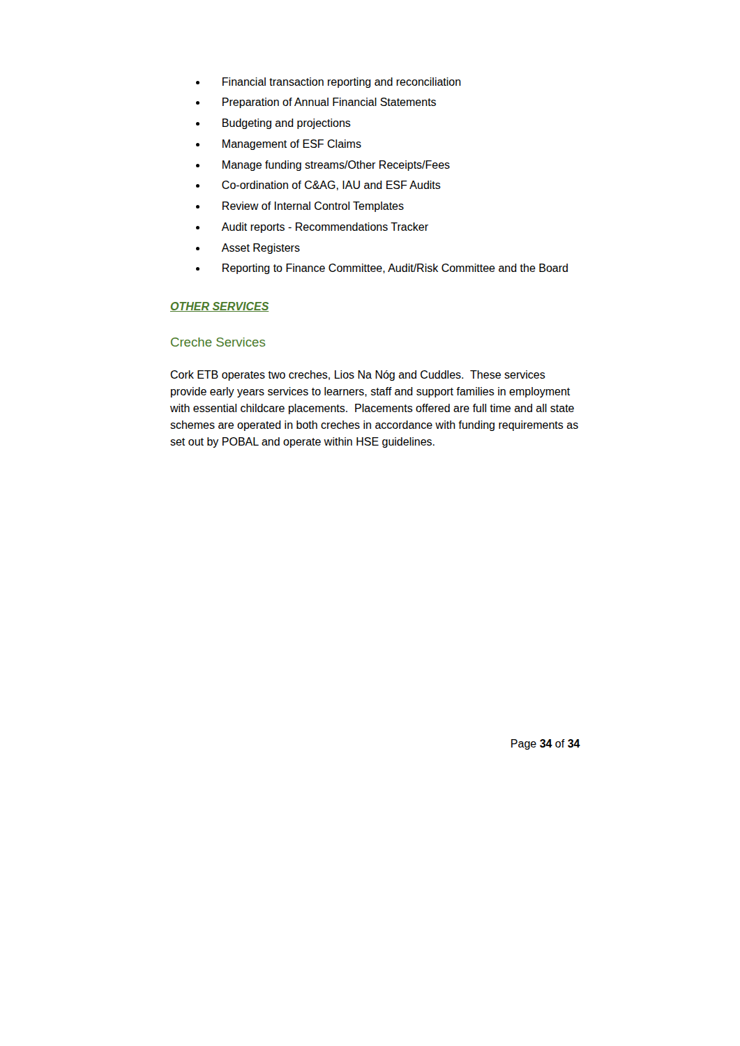Financial transaction reporting and reconciliation
Preparation of Annual Financial Statements
Budgeting and projections
Management of ESF Claims
Manage funding streams/Other Receipts/Fees
Co-ordination of C&AG, IAU and ESF Audits
Review of Internal Control Templates
Audit reports - Recommendations Tracker
Asset Registers
Reporting to Finance Committee, Audit/Risk Committee and the Board
OTHER SERVICES
Creche Services
Cork ETB operates two creches, Lios Na Nóg and Cuddles. These services provide early years services to learners, staff and support families in employment with essential childcare placements. Placements offered are full time and all state schemes are operated in both creches in accordance with funding requirements as set out by POBAL and operate within HSE guidelines.
Page 34 of 34